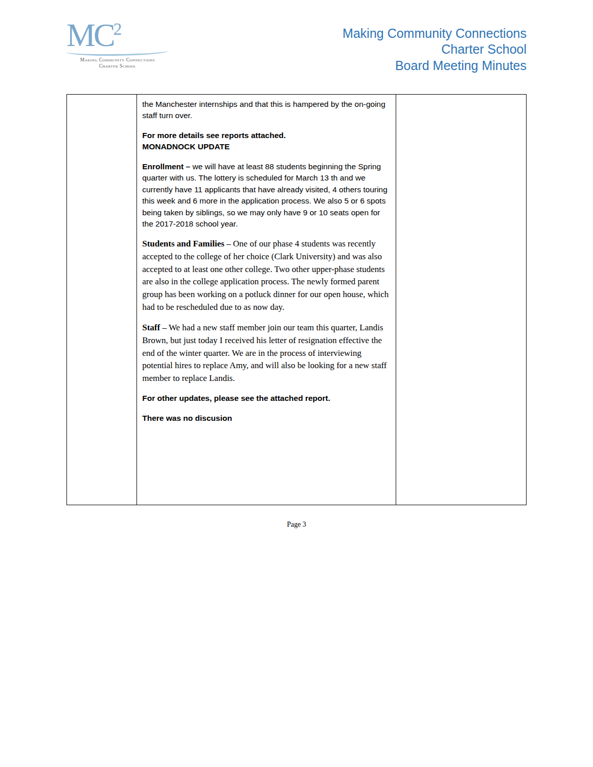MC2
Making Community Connections
Charter School
Making Community Connections
Charter School
Board Meeting Minutes
| | the Manchester internships and that this is hampered by the on-going staff turn over. For more details see reports attached. MONADNOCK UPDATE Enrollment – we will have at least 88 students beginning the Spring quarter with us. The lottery is scheduled for March 13 th and we currently have 11 applicants that have already visited, 4 others touring this week and 6 more in the application process. We also 5 or 6 spots being taken by siblings, so we may only have 9 or 10 seats open for the 2017-2018 school year. Students and Families – One of our phase 4 students was recently accepted to the college of her choice (Clark University) and was also accepted to at least one other college. Two other upper-phase students are also in the college application process. The newly formed parent group has been working on a potluck dinner for our open house, which had to be rescheduled due to as now day. Staff – We had a new staff member join our team this quarter, Landis Brown, but just today I received his letter of resignation effective the end of the winter quarter. We are in the process of interviewing potential hires to replace Amy, and will also be looking for a new staff member to replace Landis. For other updates, please see the attached report. There was no discusion | |
Page 3